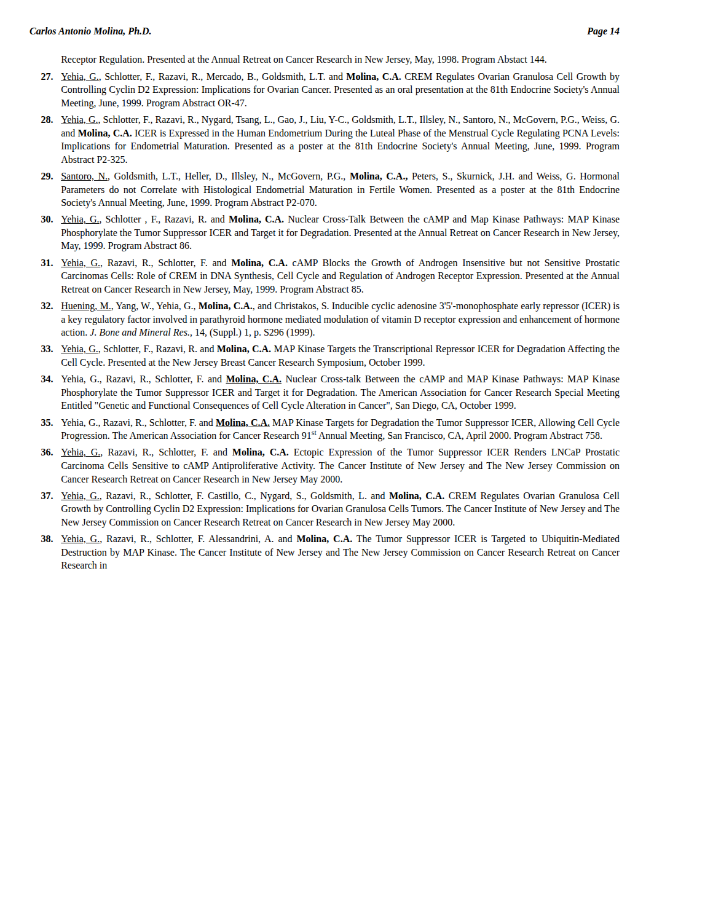Carlos Antonio Molina, Ph.D. Page 14
Receptor Regulation. Presented at the Annual Retreat on Cancer Research in New Jersey, May, 1998. Program Abstact 144.
27. Yehia, G., Schlotter, F., Razavi, R., Mercado, B., Goldsmith, L.T. and Molina, C.A. CREM Regulates Ovarian Granulosa Cell Growth by Controlling Cyclin D2 Expression: Implications for Ovarian Cancer. Presented as an oral presentation at the 81th Endocrine Society's Annual Meeting, June, 1999. Program Abstract OR-47.
28. Yehia, G., Schlotter, F., Razavi, R., Nygard, Tsang, L., Gao, J., Liu, Y-C., Goldsmith, L.T., Illsley, N., Santoro, N., McGovern, P.G., Weiss, G. and Molina, C.A. ICER is Expressed in the Human Endometrium During the Luteal Phase of the Menstrual Cycle Regulating PCNA Levels: Implications for Endometrial Maturation. Presented as a poster at the 81th Endocrine Society's Annual Meeting, June, 1999. Program Abstract P2-325.
29. Santoro, N., Goldsmith, L.T., Heller, D., Illsley, N., McGovern, P.G., Molina, C.A., Peters, S., Skurnick, J.H. and Weiss, G. Hormonal Parameters do not Correlate with Histological Endometrial Maturation in Fertile Women. Presented as a poster at the 81th Endocrine Society's Annual Meeting, June, 1999. Program Abstract P2-070.
30. Yehia, G., Schlotter , F., Razavi, R. and Molina, C.A. Nuclear Cross-Talk Between the cAMP and Map Kinase Pathways: MAP Kinase Phosphorylate the Tumor Suppressor ICER and Target it for Degradation. Presented at the Annual Retreat on Cancer Research in New Jersey, May, 1999. Program Abstract 86.
31. Yehia, G., Razavi, R., Schlotter, F. and Molina, C.A. cAMP Blocks the Growth of Androgen Insensitive but not Sensitive Prostatic Carcinomas Cells: Role of CREM in DNA Synthesis, Cell Cycle and Regulation of Androgen Receptor Expression. Presented at the Annual Retreat on Cancer Research in New Jersey, May, 1999. Program Abstract 85.
32. Huening, M., Yang, W., Yehia, G., Molina, C.A., and Christakos, S. Inducible cyclic adenosine 3'5'-monophosphate early repressor (ICER) is a key regulatory factor involved in parathyroid hormone mediated modulation of vitamin D receptor expression and enhancement of hormone action. J. Bone and Mineral Res., 14, (Suppl.) 1, p. S296 (1999).
33. Yehia, G., Schlotter, F., Razavi, R. and Molina, C.A. MAP Kinase Targets the Transcriptional Repressor ICER for Degradation Affecting the Cell Cycle. Presented at the New Jersey Breast Cancer Research Symposium, October 1999.
34. Yehia, G., Razavi, R., Schlotter, F. and Molina, C.A. Nuclear Cross-talk Between the cAMP and MAP Kinase Pathways: MAP Kinase Phosphorylate the Tumor Suppressor ICER and Target it for Degradation. The American Association for Cancer Research Special Meeting Entitled "Genetic and Functional Consequences of Cell Cycle Alteration in Cancer", San Diego, CA, October 1999.
35. Yehia, G., Razavi, R., Schlotter, F. and Molina, C.A. MAP Kinase Targets for Degradation the Tumor Suppressor ICER, Allowing Cell Cycle Progression. The American Association for Cancer Research 91st Annual Meeting, San Francisco, CA, April 2000. Program Abstract 758.
36. Yehia, G., Razavi, R., Schlotter, F. and Molina, C.A. Ectopic Expression of the Tumor Suppressor ICER Renders LNCaP Prostatic Carcinoma Cells Sensitive to cAMP Antiproliferative Activity. The Cancer Institute of New Jersey and The New Jersey Commission on Cancer Research Retreat on Cancer Research in New Jersey May 2000.
37. Yehia, G., Razavi, R., Schlotter, F. Castillo, C., Nygard, S., Goldsmith, L. and Molina, C.A. CREM Regulates Ovarian Granulosa Cell Growth by Controlling Cyclin D2 Expression: Implications for Ovarian Granulosa Cells Tumors. The Cancer Institute of New Jersey and The New Jersey Commission on Cancer Research Retreat on Cancer Research in New Jersey May 2000.
38. Yehia, G., Razavi, R., Schlotter, F. Alessandrini, A. and Molina, C.A. The Tumor Suppressor ICER is Targeted to Ubiquitin-Mediated Destruction by MAP Kinase. The Cancer Institute of New Jersey and The New Jersey Commission on Cancer Research Retreat on Cancer Research in